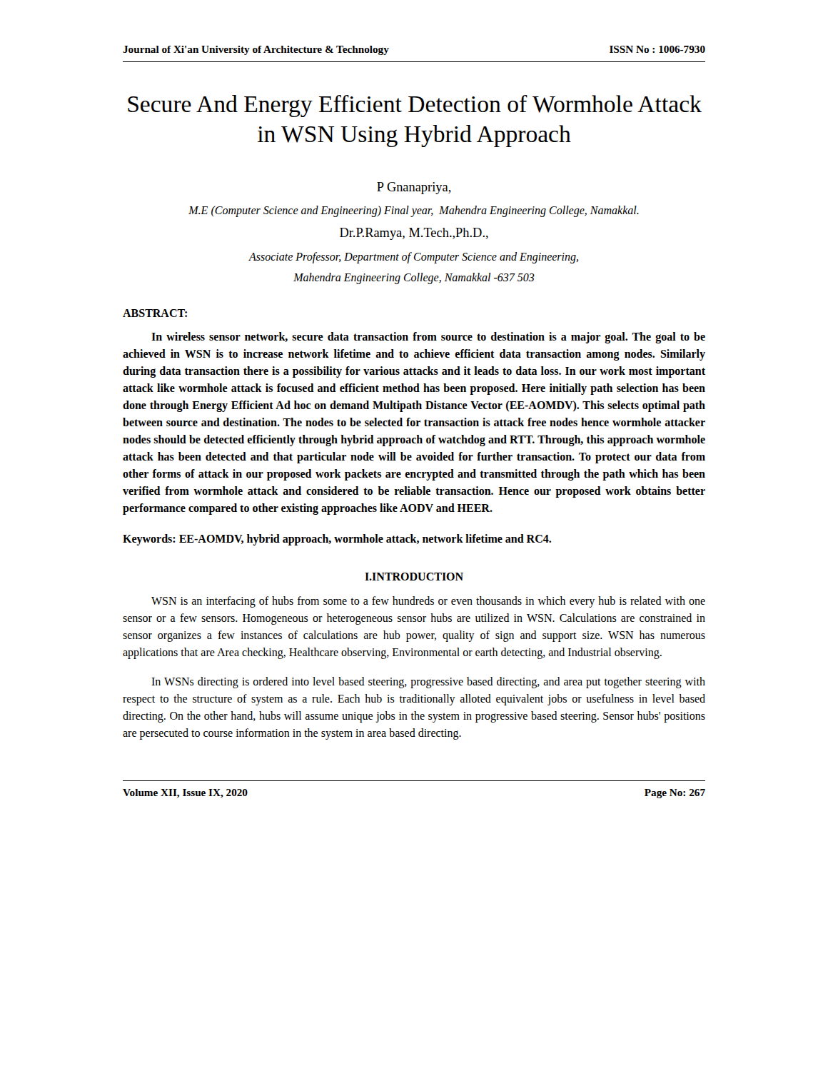Journal of Xi'an University of Architecture & Technology ISSN No : 1006-7930
Secure And Energy Efficient Detection of Wormhole Attack in WSN Using Hybrid Approach
P Gnanapriya,
M.E (Computer Science and Engineering) Final year, Mahendra Engineering College, Namakkal.
Dr.P.Ramya, M.Tech.,Ph.D.,
Associate Professor, Department of Computer Science and Engineering,
Mahendra Engineering College, Namakkal -637 503
ABSTRACT:
In wireless sensor network, secure data transaction from source to destination is a major goal. The goal to be achieved in WSN is to increase network lifetime and to achieve efficient data transaction among nodes. Similarly during data transaction there is a possibility for various attacks and it leads to data loss. In our work most important attack like wormhole attack is focused and efficient method has been proposed. Here initially path selection has been done through Energy Efficient Ad hoc on demand Multipath Distance Vector (EE-AOMDV). This selects optimal path between source and destination. The nodes to be selected for transaction is attack free nodes hence wormhole attacker nodes should be detected efficiently through hybrid approach of watchdog and RTT. Through, this approach wormhole attack has been detected and that particular node will be avoided for further transaction. To protect our data from other forms of attack in our proposed work packets are encrypted and transmitted through the path which has been verified from wormhole attack and considered to be reliable transaction. Hence our proposed work obtains better performance compared to other existing approaches like AODV and HEER.
Keywords: EE-AOMDV, hybrid approach, wormhole attack, network lifetime and RC4.
I.INTRODUCTION
WSN is an interfacing of hubs from some to a few hundreds or even thousands in which every hub is related with one sensor or a few sensors. Homogeneous or heterogeneous sensor hubs are utilized in WSN. Calculations are constrained in sensor organizes a few instances of calculations are hub power, quality of sign and support size. WSN has numerous applications that are Area checking, Healthcare observing, Environmental or earth detecting, and Industrial observing.
In WSNs directing is ordered into level based steering, progressive based directing, and area put together steering with respect to the structure of system as a rule. Each hub is traditionally alloted equivalent jobs or usefulness in level based directing. On the other hand, hubs will assume unique jobs in the system in progressive based steering. Sensor hubs' positions are persecuted to course information in the system in area based directing.
Volume XII, Issue IX, 2020 Page No: 267